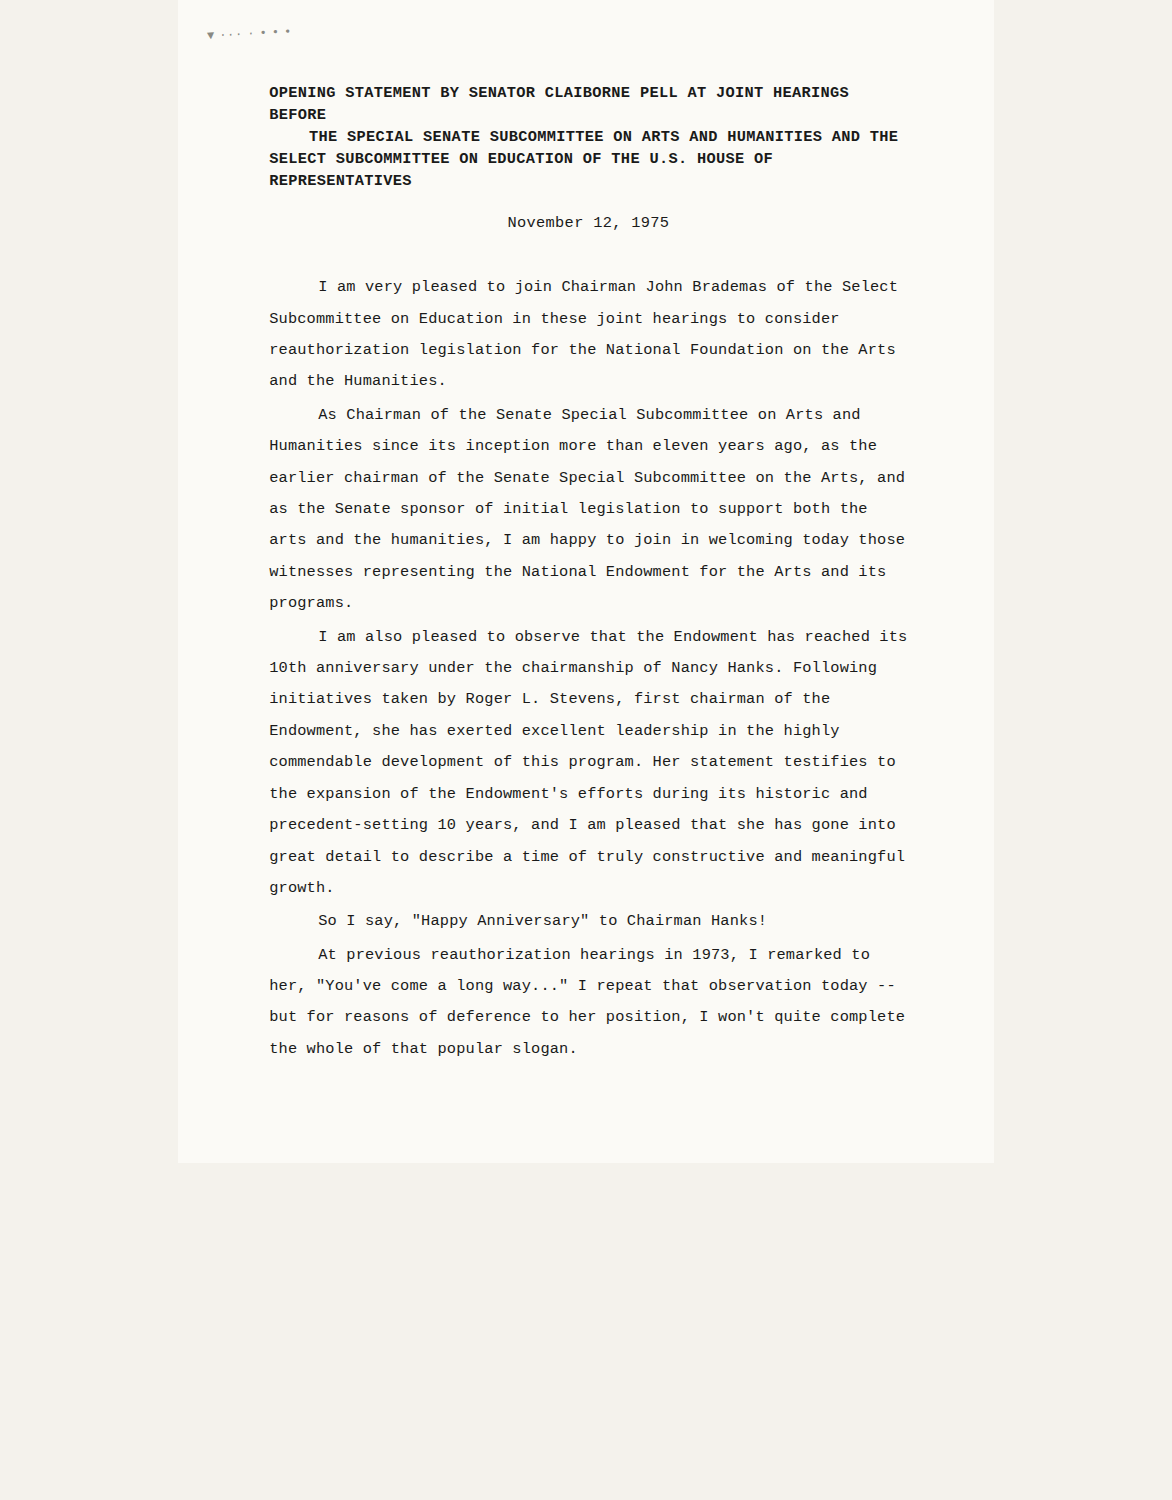▼ ··· · • • •
OPENING STATEMENT BY SENATOR CLAIBORNE PELL AT JOINT HEARINGS BEFORE THE SPECIAL SENATE SUBCOMMITTEE ON ARTS AND HUMANITIES AND THE SELECT SUBCOMMITTEE ON EDUCATION OF THE U.S. HOUSE OF REPRESENTATIVES
November 12, 1975
I am very pleased to join Chairman John Brademas of the Select Subcommittee on Education in these joint hearings to consider reauthorization legislation for the National Foundation on the Arts and the Humanities.
As Chairman of the Senate Special Subcommittee on Arts and Humanities since its inception more than eleven years ago, as the earlier chairman of the Senate Special Subcommittee on the Arts, and as the Senate sponsor of initial legislation to support both the arts and the humanities, I am happy to join in welcoming today those witnesses representing the National Endowment for the Arts and its programs.
I am also pleased to observe that the Endowment has reached its 10th anniversary under the chairmanship of Nancy Hanks. Following initiatives taken by Roger L. Stevens, first chairman of the Endowment, she has exerted excellent leadership in the highly commendable development of this program. Her statement testifies to the expansion of the Endowment's efforts during its historic and precedent-setting 10 years, and I am pleased that she has gone into great detail to describe a time of truly constructive and meaningful growth.
So I say, "Happy Anniversary" to Chairman Hanks!
At previous reauthorization hearings in 1973, I remarked to her, "You've come a long way..." I repeat that observation today -- but for reasons of deference to her position, I won't quite complete the whole of that popular slogan.